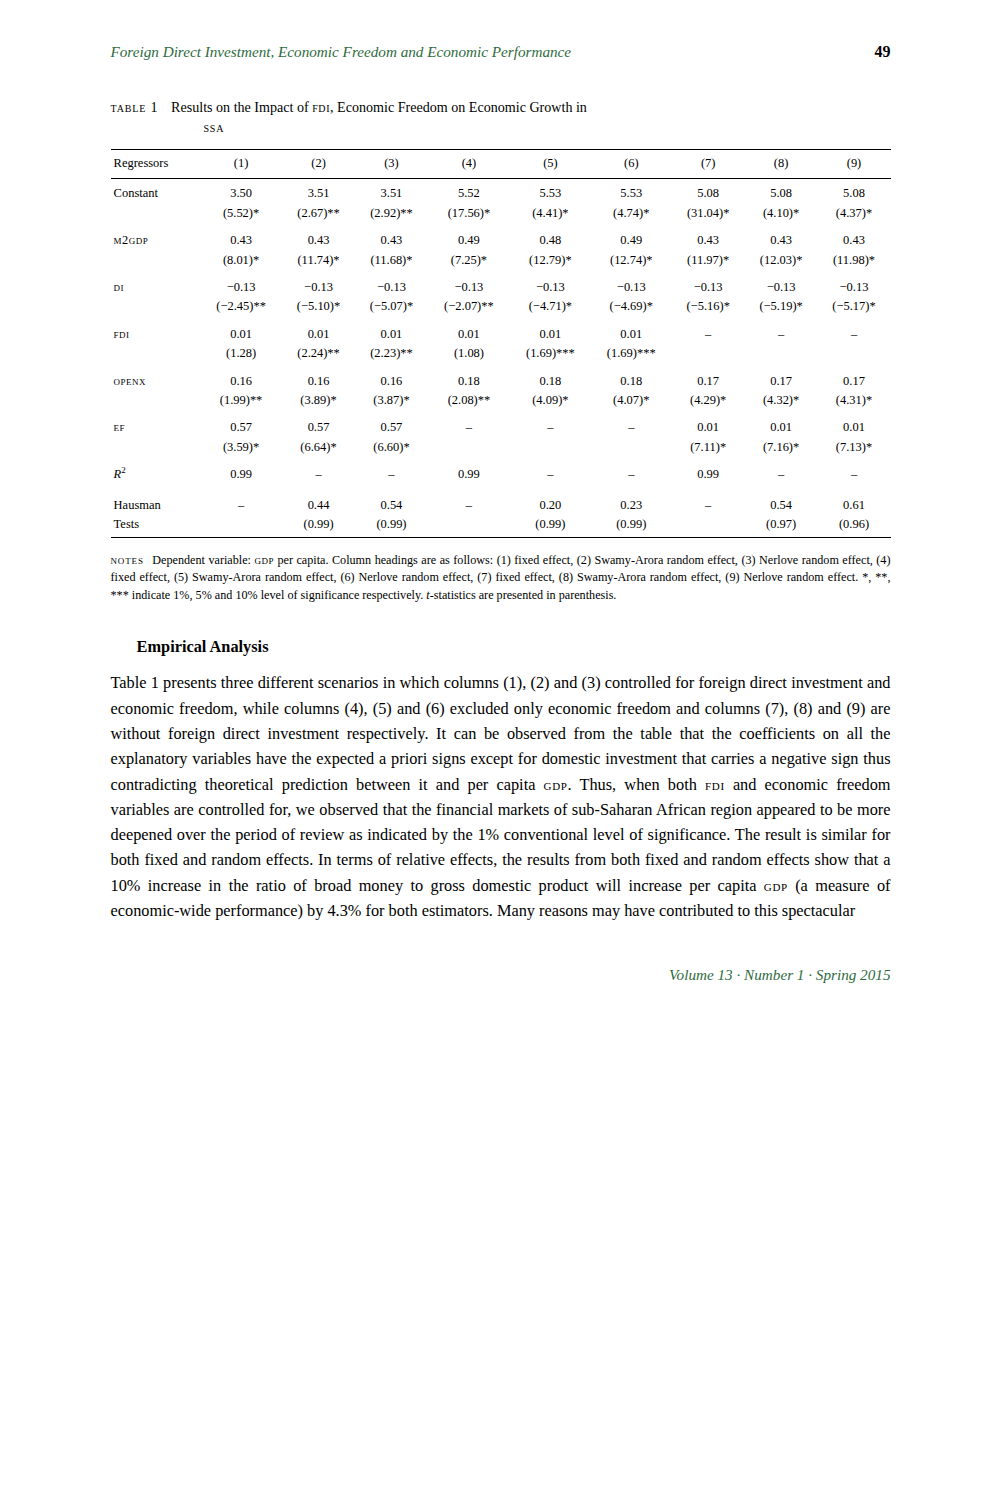Foreign Direct Investment, Economic Freedom and Economic Performance 49
table 1 Results on the Impact of fdi, Economic Freedom on Economic Growth in ssa
| Regressors | (1) | (2) | (3) | (4) | (5) | (6) | (7) | (8) | (9) |
| --- | --- | --- | --- | --- | --- | --- | --- | --- | --- |
| Constant | 3.50 | 3.51 | 3.51 | 5.52 | 5.53 | 5.53 | 5.08 | 5.08 | 5.08 |
| | (5.52)* | (2.67)** | (2.92)** | (17.56)* | (4.41)* | (4.74)* | (31.04)* | (4.10)* | (4.37)* |
| m2gdp | 0.43 | 0.43 | 0.43 | 0.49 | 0.48 | 0.49 | 0.43 | 0.43 | 0.43 |
| | (8.01)* | (11.74)* | (11.68)* | (7.25)* | (12.79)* | (12.74)* | (11.97)* | (12.03)* | (11.98)* |
| di | −0.13 | −0.13 | −0.13 | −0.13 | −0.13 | −0.13 | −0.13 | −0.13 | −0.13 |
| | (−2.45)** | (−5.10)* | (−5.07)* | (−2.07)** | (−4.71)* | (−4.69)* | (−5.16)* | (−5.19)* | (−5.17)* |
| fdi | 0.01 | 0.01 | 0.01 | 0.01 | 0.01 | 0.01 | – | – | – |
| | (1.28) | (2.24)** | (2.23)** | (1.08) | (1.69)*** | (1.69)*** | | | |
| openx | 0.16 | 0.16 | 0.16 | 0.18 | 0.18 | 0.18 | 0.17 | 0.17 | 0.17 |
| | (1.99)** | (3.89)* | (3.87)* | (2.08)** | (4.09)* | (4.07)* | (4.29)* | (4.32)* | (4.31)* |
| ef | 0.57 | 0.57 | 0.57 | – | – | – | 0.01 | 0.01 | 0.01 |
| | (3.59)* | (6.64)* | (6.60)* | | | | (7.11)* | (7.16)* | (7.13)* |
| R 2 | 0.99 | – | – | 0.99 | – | – | 0.99 | – | – |
| Hausman | – | 0.44 | 0.54 | – | 0.20 | 0.23 | – | 0.54 | 0.61 |
| Tests | | (0.99) | (0.99) | | (0.99) | (0.99) | | (0.97) | (0.96) |
notes Dependent variable: gdp per capita. Column headings are as follows: (1) fixed effect, (2) Swamy-Arora random effect, (3) Nerlove random effect, (4) fixed effect, (5) Swamy-Arora random effect, (6) Nerlove random effect, (7) fixed effect, (8) Swamy-Arora random effect, (9) Nerlove random effect. *, **, *** indicate 1%, 5% and 10% level of significance respectively. t-statistics are presented in parenthesis.
Empirical Analysis
Table 1 presents three different scenarios in which columns (1), (2) and (3) controlled for foreign direct investment and economic freedom, while columns (4), (5) and (6) excluded only economic freedom and columns (7), (8) and (9) are without foreign direct investment respectively. It can be observed from the table that the coefficients on all the explanatory variables have the expected a priori signs except for domestic investment that carries a negative sign thus contradicting theoretical prediction between it and per capita gdp. Thus, when both fdi and economic freedom variables are controlled for, we observed that the financial markets of sub-Saharan African region appeared to be more deepened over the period of review as indicated by the 1% conventional level of significance. The result is similar for both fixed and random effects. In terms of relative effects, the results from both fixed and random effects show that a 10% increase in the ratio of broad money to gross domestic product will increase per capita gdp (a measure of economic-wide performance) by 4.3% for both estimators. Many reasons may have contributed to this spectacular
Volume 13 · Number 1 · Spring 2015